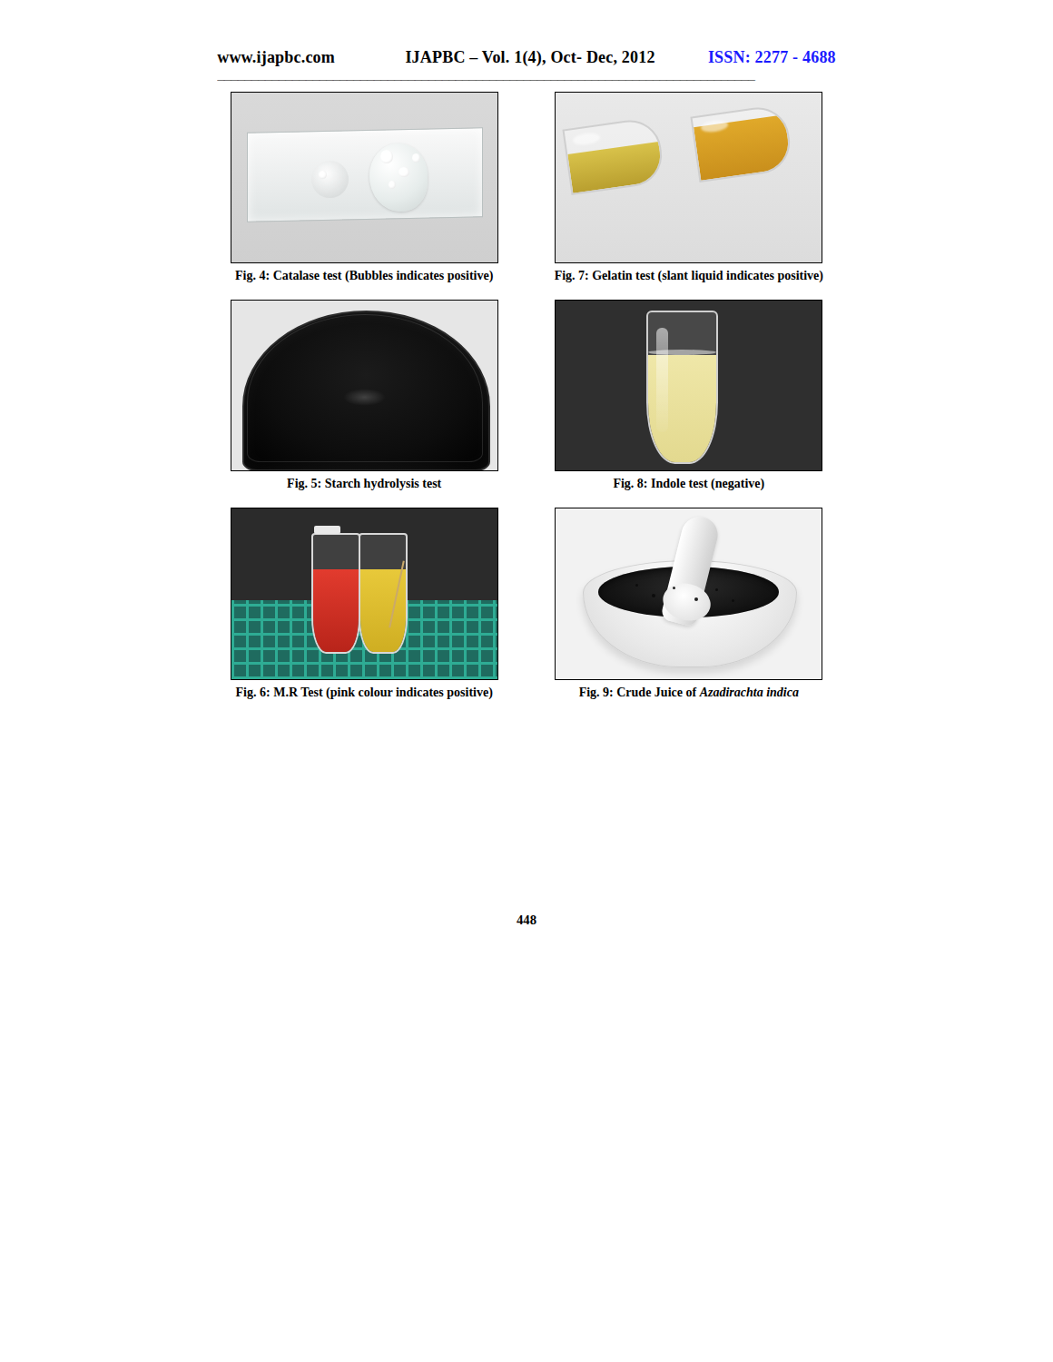www.ijapbc.com
IJAPBC – Vol. 1(4), Oct- Dec, 2012
ISSN: 2277 - 4688
_______________________________________________________________________________
Fig. 4: Catalase test (Bubbles indicates positive)
Fig. 5: Starch hydrolysis test
Fig. 6: M.R Test (pink colour indicates positive)
Fig. 7: Gelatin test (slant liquid indicates positive)
Fig. 8: Indole test (negative)
Fig. 9: Crude Juice of Azadirachta indica
448